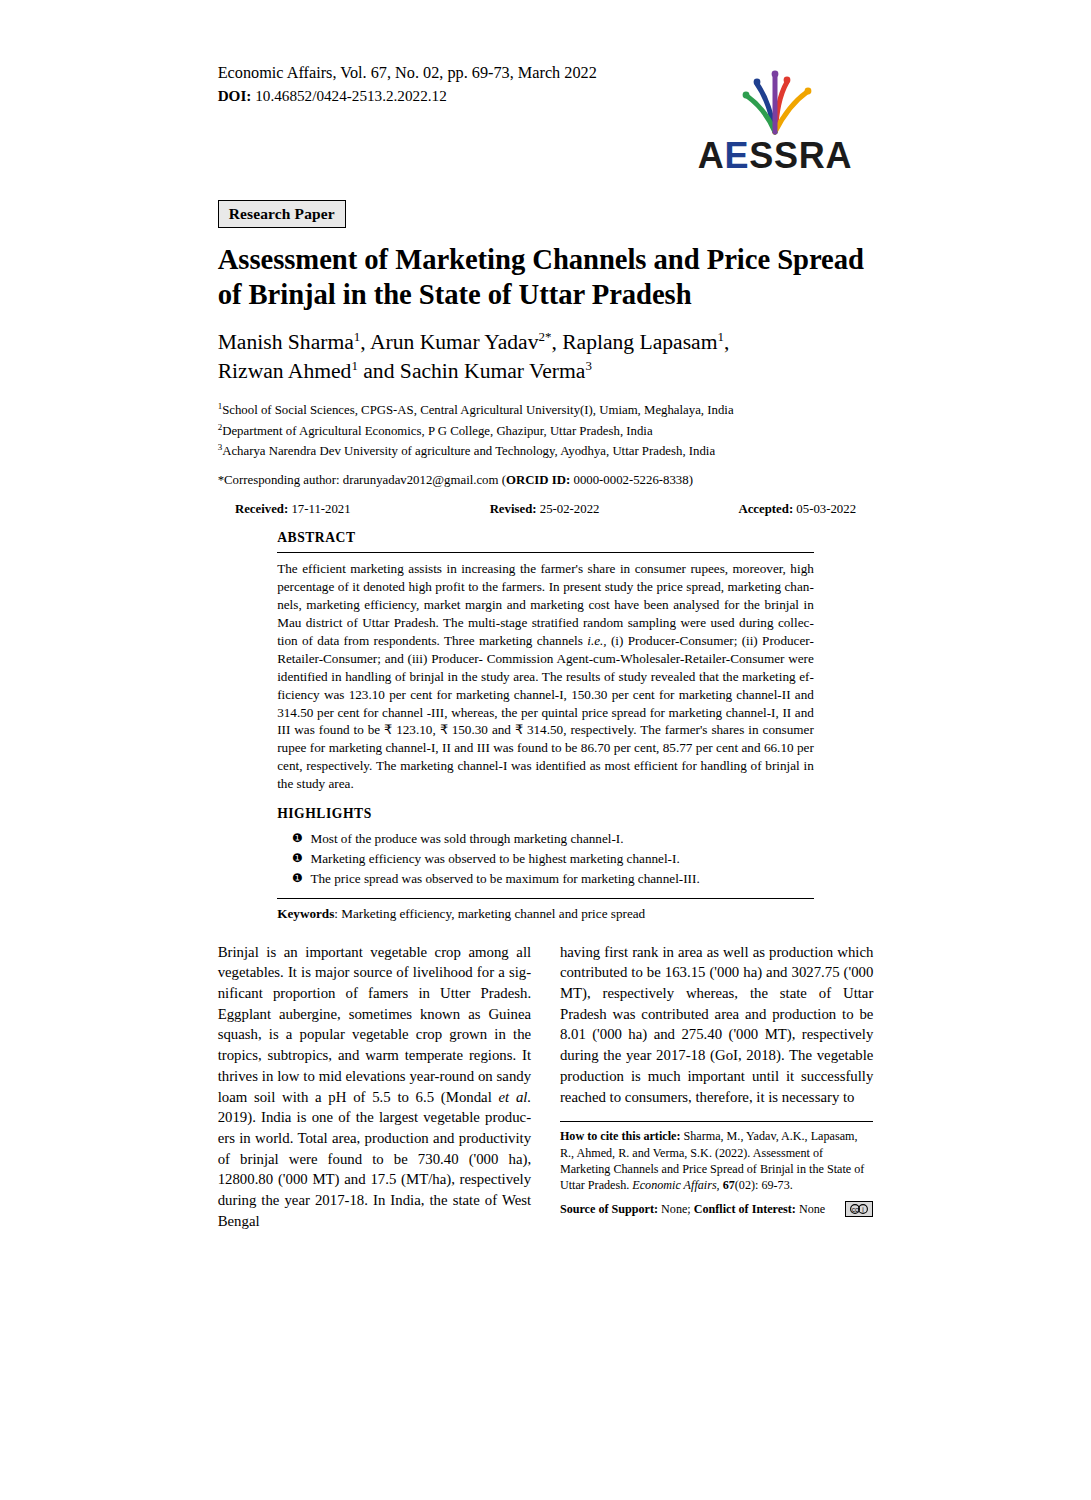Economic Affairs, Vol. 67, No. 02, pp. 69-73, March 2022
DOI: 10.46852/0424-2513.2.2022.12
AESSRA
Research Paper
Assessment of Marketing Channels and Price Spread of Brinjal in the State of Uttar Pradesh
Manish Sharma1, Arun Kumar Yadav2*, Raplang Lapasam1,
Rizwan Ahmed1 and Sachin Kumar Verma3
1School of Social Sciences, CPGS-AS, Central Agricultural University(I), Umiam, Meghalaya, India
2Department of Agricultural Economics, P G College, Ghazipur, Uttar Pradesh, India
3Acharya Narendra Dev University of agriculture and Technology, Ayodhya, Uttar Pradesh, India
*Corresponding author: drarunyadav2012@gmail.com (ORCID ID: 0000-0002-5226-8338)
Received: 17-11-2021 Revised: 25-02-2022 Accepted: 05-03-2022
ABSTRACT
The efficient marketing assists in increasing the farmer's share in consumer rupees, moreover, high percentage of it denoted high profit to the farmers. In present study the price spread, marketing channels, marketing efficiency, market margin and marketing cost have been analysed for the brinjal in Mau district of Uttar Pradesh. The multi-stage stratified random sampling were used during collection of data from respondents. Three marketing channels i.e., (i) Producer-Consumer; (ii) Producer-Retailer-Consumer; and (iii) Producer- Commission Agent-cum-Wholesaler-Retailer-Consumer were identified in handling of brinjal in the study area. The results of study revealed that the marketing efficiency was 123.10 per cent for marketing channel-I, 150.30 per cent for marketing channel-II and 314.50 per cent for channel -III, whereas, the per quintal price spread for marketing channel-I, II and III was found to be ₹ 123.10, ₹ 150.30 and ₹ 314.50, respectively. The farmer's shares in consumer rupee for marketing channel-I, II and III was found to be 86.70 per cent, 85.77 per cent and 66.10 per cent, respectively. The marketing channel-I was identified as most efficient for handling of brinjal in the study area.
HIGHLIGHTS
Most of the produce was sold through marketing channel-I.
Marketing efficiency was observed to be highest marketing channel-I.
The price spread was observed to be maximum for marketing channel-III.
Keywords: Marketing efficiency, marketing channel and price spread
Brinjal is an important vegetable crop among all vegetables. It is major source of livelihood for a significant proportion of famers in Utter Pradesh. Eggplant aubergine, sometimes known as Guinea squash, is a popular vegetable crop grown in the tropics, subtropics, and warm temperate regions. It thrives in low to mid elevations year-round on sandy loam soil with a pH of 5.5 to 6.5 (Mondal et al. 2019). India is one of the largest vegetable producers in world. Total area, production and productivity of brinjal were found to be 730.40 ('000 ha), 12800.80 ('000 MT) and 17.5 (MT/ha), respectively during the year 2017-18. In India, the state of West Bengal
having first rank in area as well as production which contributed to be 163.15 ('000 ha) and 3027.75 ('000 MT), respectively whereas, the state of Uttar Pradesh was contributed area and production to be 8.01 ('000 ha) and 275.40 ('000 MT), respectively during the year 2017-18 (GoI, 2018). The vegetable production is much important until it successfully reached to consumers, therefore, it is necessary to
How to cite this article: Sharma, M., Yadav, A.K., Lapasam, R., Ahmed, R. and Verma, S.K. (2022). Assessment of Marketing Channels and Price Spread of Brinjal in the State of Uttar Pradesh. Economic Affairs, 67(02): 69-73.
Source of Support: None; Conflict of Interest: None cc i